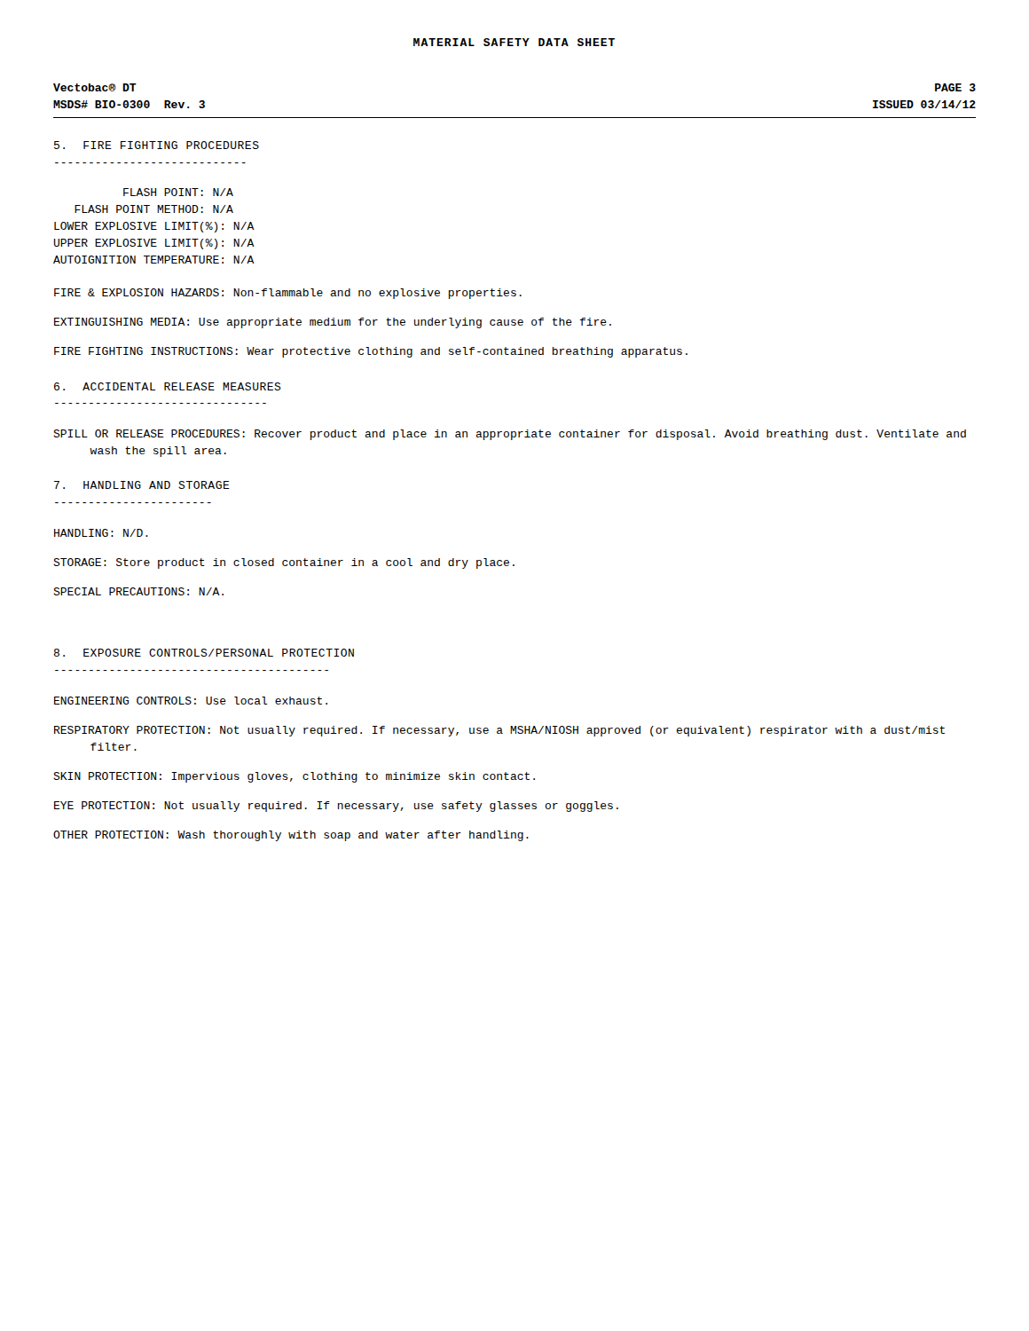MATERIAL SAFETY DATA SHEET
Vectobac® DT PAGE 3
MSDS# BIO-0300 Rev. 3 ISSUED 03/14/12
5. FIRE FIGHTING PROCEDURES
----------------------------
FLASH POINT: N/A FLASH POINT METHOD: N/A LOWER EXPLOSIVE LIMIT(%): N/A UPPER EXPLOSIVE LIMIT(%): N/A AUTOIGNITION TEMPERATURE: N/A
FIRE & EXPLOSION HAZARDS: Non-flammable and no explosive properties.
EXTINGUISHING MEDIA: Use appropriate medium for the underlying cause of the fire.
FIRE FIGHTING INSTRUCTIONS: Wear protective clothing and self-contained breathing apparatus.
6. ACCIDENTAL RELEASE MEASURES
-------------------------------
SPILL OR RELEASE PROCEDURES: Recover product and place in an appropriate container for disposal. Avoid breathing dust. Ventilate and wash the spill area.
7. HANDLING AND STORAGE
-----------------------
HANDLING: N/D.
STORAGE: Store product in closed container in a cool and dry place.
SPECIAL PRECAUTIONS: N/A.
8. EXPOSURE CONTROLS/PERSONAL PROTECTION
----------------------------------------
ENGINEERING CONTROLS: Use local exhaust.
RESPIRATORY PROTECTION: Not usually required. If necessary, use a MSHA/NIOSH approved (or equivalent) respirator with a dust/mist filter.
SKIN PROTECTION: Impervious gloves, clothing to minimize skin contact.
EYE PROTECTION: Not usually required. If necessary, use safety glasses or goggles.
OTHER PROTECTION: Wash thoroughly with soap and water after handling.